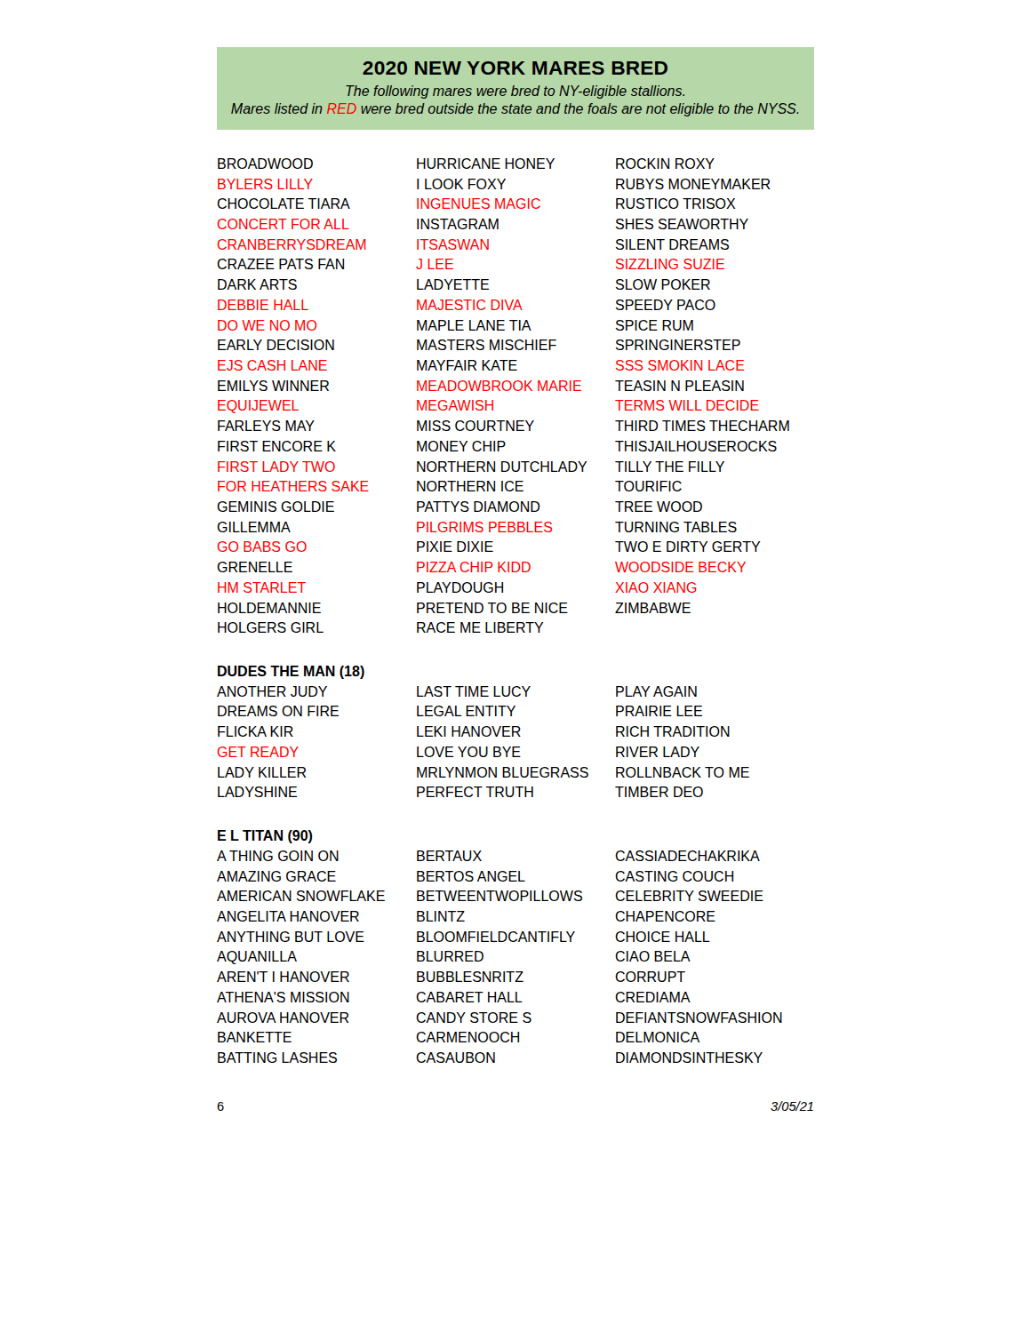2020 NEW YORK MARES BRED
The following mares were bred to NY-eligible stallions.
Mares listed in RED were bred outside the state and the foals are not eligible to the NYSS.
BROADWOOD
BYLERS LILLY
CHOCOLATE TIARA
CONCERT FOR ALL
CRANBERRYSDREAM
CRAZEE PATS FAN
DARK ARTS
DEBBIE HALL
DO WE NO MO
EARLY DECISION
EJS CASH LANE
EMILYS WINNER
EQUIJEWEL
FARLEYS MAY
FIRST ENCORE K
FIRST LADY TWO
FOR HEATHERS SAKE
GEMINIS GOLDIE
GILLEMMA
GO BABS GO
GRENELLE
HM STARLET
HOLDEMANNIE
HOLGERS GIRL
HURRICANE HONEY
I LOOK FOXY
INGENUES MAGIC
INSTAGRAM
ITSASWAN
J LEE
LADYETTE
MAJESTIC DIVA
MAPLE LANE TIA
MASTERS MISCHIEF
MAYFAIR KATE
MEADOWBROOK MARIE
MEGAWISH
MISS COURTNEY
MONEY CHIP
NORTHERN DUTCHLADY
NORTHERN ICE
PATTYS DIAMOND
PILGRIMS PEBBLES
PIXIE DIXIE
PIZZA CHIP KIDD
PLAYDOUGH
PRETEND TO BE NICE
RACE ME LIBERTY
ROCKIN ROXY
RUBYS MONEYMAKER
RUSTICO TRISOX
SHES SEAWORTHY
SILENT DREAMS
SIZZLING SUZIE
SLOW POKER
SPEEDY PACO
SPICE RUM
SPRINGINERSTEP
SSS SMOKIN LACE
TEASIN N PLEASIN
TERMS WILL DECIDE
THIRD TIMES THECHARM
THISJAILHOUSEROCKS
TILLY THE FILLY
TOURIFIC
TREE WOOD
TURNING TABLES
TWO E DIRTY GERTY
WOODSIDE BECKY
XIAO XIANG
ZIMBABWE
DUDES THE MAN (18)
ANOTHER JUDY
DREAMS ON FIRE
FLICKA KIR
GET READY
LADY KILLER
LADYSHINE
LAST TIME LUCY
LEGAL ENTITY
LEKI HANOVER
LOVE YOU BYE
MRLYNMON BLUEGRASS
PERFECT TRUTH
PLAY AGAIN
PRAIRIE LEE
RICH TRADITION
RIVER LADY
ROLLNBACK TO ME
TIMBER DEO
E L TITAN (90)
A THING GOIN ON
AMAZING GRACE
AMERICAN SNOWFLAKE
ANGELITA HANOVER
ANYTHING BUT LOVE
AQUANILLA
AREN'T I HANOVER
ATHENA'S MISSION
AUROVA HANOVER
BANKETTE
BATTING LASHES
BERTAUX
BERTOS ANGEL
BETWEENTWOPILLOWS
BLINTZ
BLOOMFIELDCANTIFLY
BLURRED
BUBBLESNRITZ
CABARET HALL
CANDY STORE S
CARMENOOCH
CASAUBON
CASSIADECHAKRIKA
CASTING COUCH
CELEBRITY SWEEDIE
CHAPENCORE
CHOICE HALL
CIAO BELA
CORRUPT
CREDIAMA
DEFIANTSNOWFASHION
DELMONICA
DIAMONDSINTHESKY
6 3/05/21